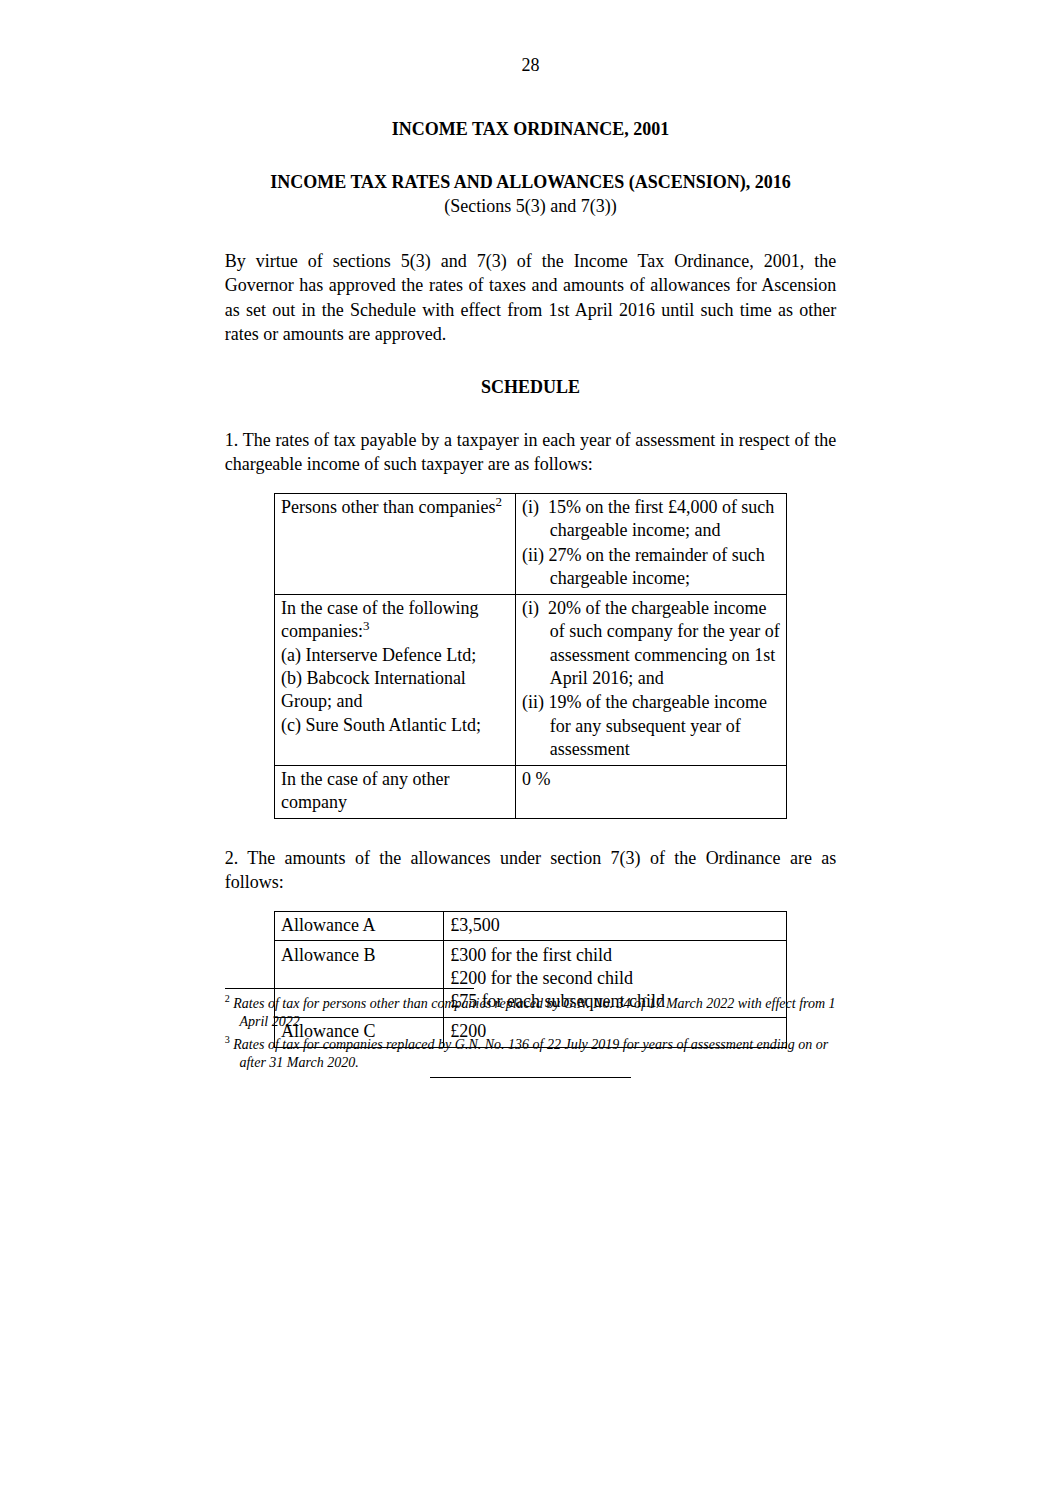28
INCOME TAX ORDINANCE, 2001
INCOME TAX RATES AND ALLOWANCES (ASCENSION), 2016
(Sections 5(3) and 7(3))
By virtue of sections 5(3) and 7(3) of the Income Tax Ordinance, 2001, the Governor has approved the rates of taxes and amounts of allowances for Ascension as set out in the Schedule with effect from 1st April 2016 until such time as other rates or amounts are approved.
SCHEDULE
1. The rates of tax payable by a taxpayer in each year of assessment in respect of the chargeable income of such taxpayer are as follows:
| Persons other than companies 2 | (i) 15% on the first £4,000 of such chargeable income; and (ii) 27% on the remainder of such chargeable income; |
| In the case of the following companies: 3 (a) Interserve Defence Ltd; (b) Babcock International Group; and (c) Sure South Atlantic Ltd; | (i) 20% of the chargeable income of such company for the year of assessment commencing on 1st April 2016; and (ii) 19% of the chargeable income for any subsequent year of assessment |
| In the case of any other company | 0 % |
2. The amounts of the allowances under section 7(3) of the Ordinance are as follows:
| Allowance A | £3,500 |
| Allowance B | £300 for the first child £200 for the second child £75 for each subsequent child |
| Allowance C | £200 |
2 Rates of tax for persons other than companies replaced by G.N. No. 34 of 17 March 2022 with effect from 1 April 2022
3 Rates of tax for companies replaced by G.N. No. 136 of 22 July 2019 for years of assessment ending on or after 31 March 2020.